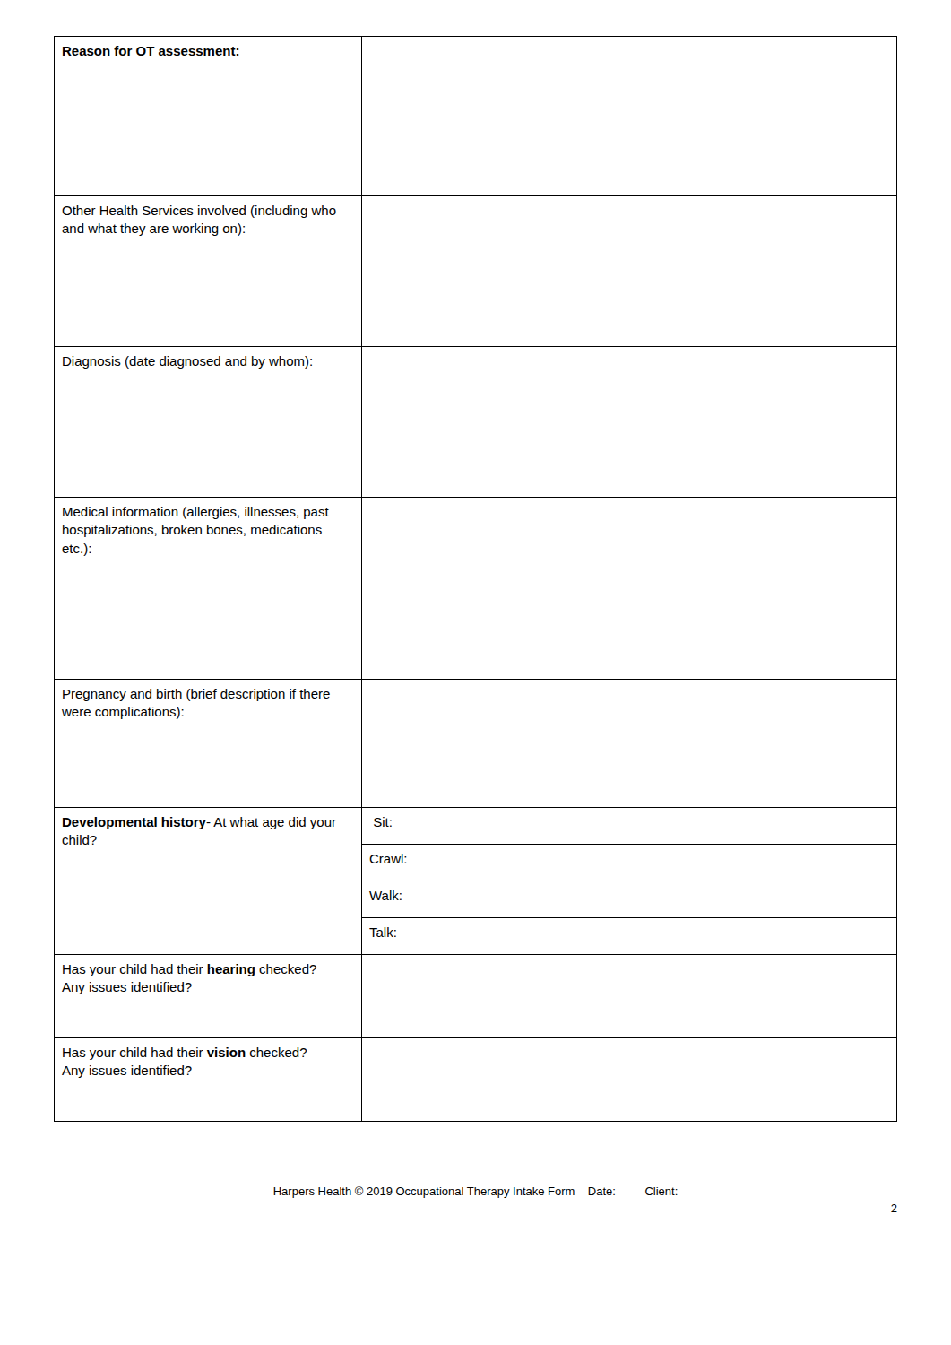| Reason for OT assessment: | |
| Other Health Services involved (including who and what they are working on): | |
| Diagnosis (date diagnosed and by whom): | |
| Medical information (allergies, illnesses, past hospitalizations, broken bones, medications etc.): | |
| Pregnancy and birth (brief description if there were complications): | |
| Developmental history - At what age did your child? | Sit: |
| Crawl: |
| Walk: |
| Talk: |
| Has your child had their hearing checked? Any issues identified? | |
| Has your child had their vision checked? Any issues identified? | |
Harpers Health © 2019 Occupational Therapy Intake Form Date: Client:
2